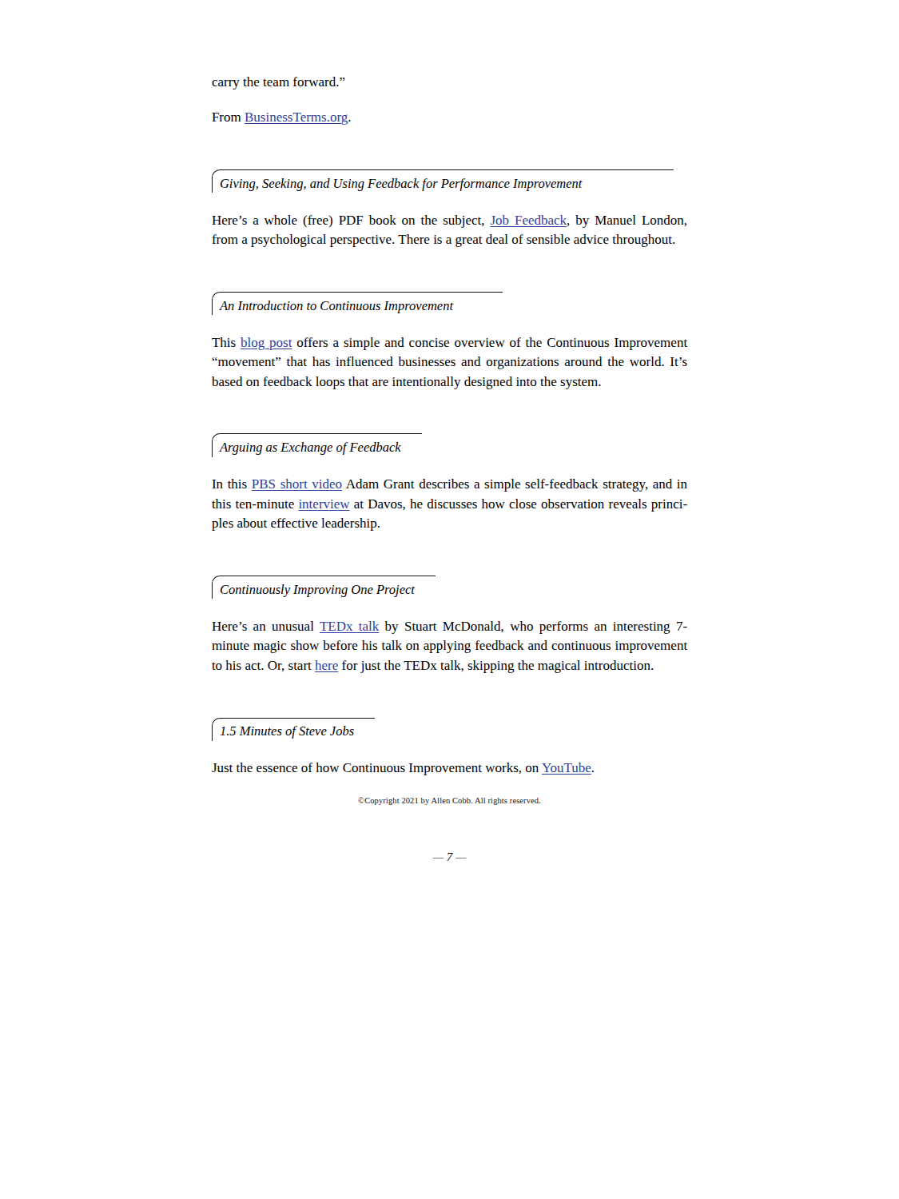carry the team forward.”
From BusinessTerms.org.
Giving, Seeking, and Using Feedback for Performance Improvement
Here’s a whole (free) PDF book on the subject, Job Feedback, by Manuel London, from a psychological perspective. There is a great deal of sensible advice throughout.
An Introduction to Continuous Improvement
This blog post offers a simple and concise overview of the Continuous Improvement “movement” that has influenced businesses and organizations around the world. It’s based on feedback loops that are intentionally designed into the system.
Arguing as Exchange of Feedback
In this PBS short video Adam Grant describes a simple self-feedback strategy, and in this ten-minute interview at Davos, he discusses how close observation reveals principles about effective leadership.
Continuously Improving One Project
Here’s an unusual TEDx talk by Stuart McDonald, who performs an interesting 7-minute magic show before his talk on applying feedback and continuous improvement to his act. Or, start here for just the TEDx talk, skipping the magical introduction.
1.5 Minutes of Steve Jobs
Just the essence of how Continuous Improvement works, on YouTube.
©Copyright 2021 by Allen Cobb. All rights reserved.
— 7 —